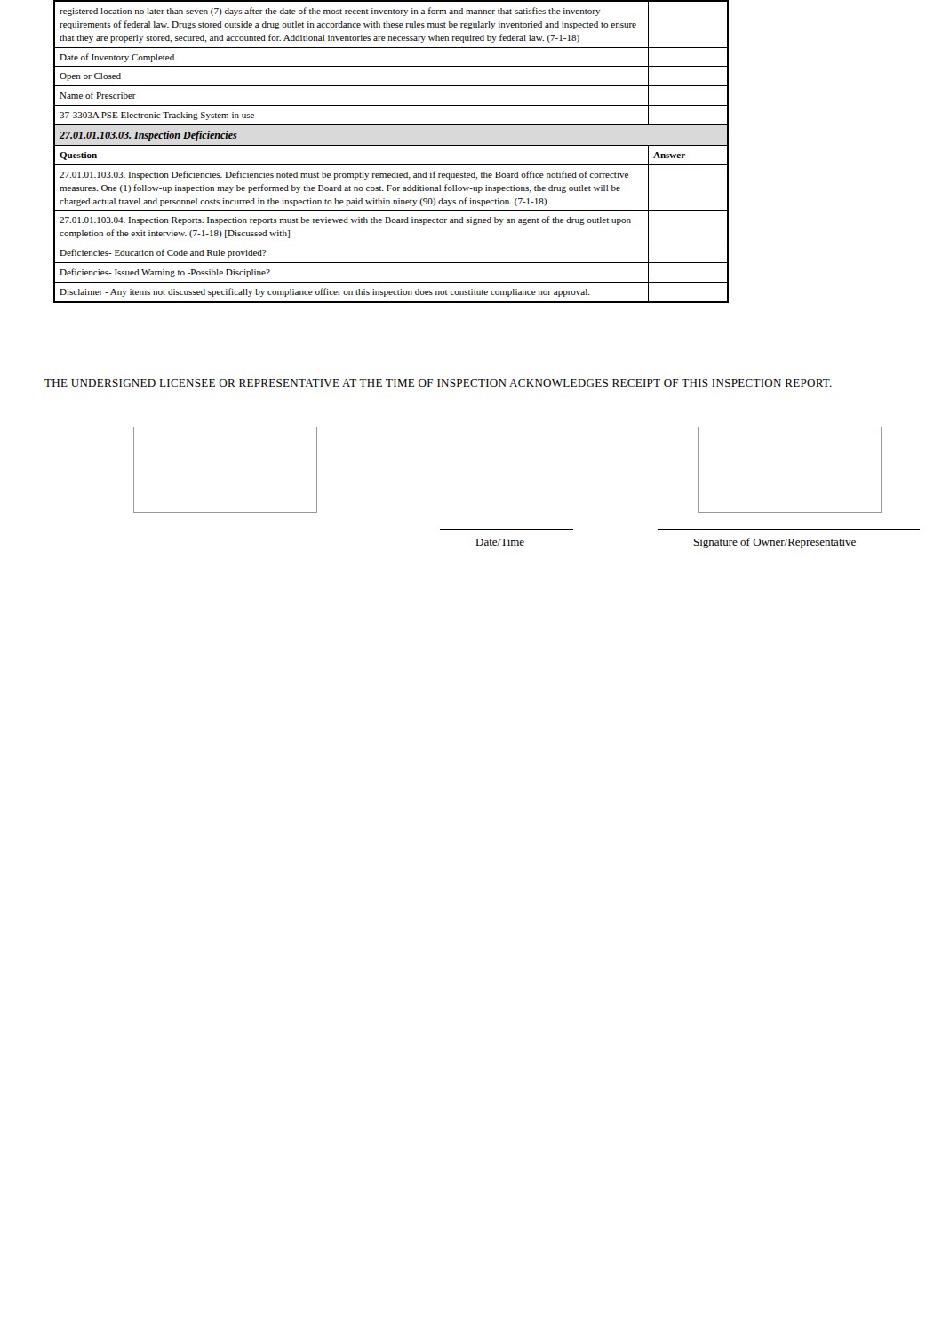| registered location no later than seven (7) days after the date of the most recent inventory in a form and manner that satisfies the inventory requirements of federal law. Drugs stored outside a drug outlet in accordance with these rules must be regularly inventoried and inspected to ensure that they are properly stored, secured, and accounted for. Additional inventories are necessary when required by federal law. (7-1-18) | |
| Date of Inventory Completed | |
| Open or Closed | |
| Name of Prescriber | |
| 37-3303A PSE Electronic Tracking System in use | |
| 27.01.01.103.03. Inspection Deficiencies |
| Question | Answer |
| 27.01.01.103.03. Inspection Deficiencies. Deficiencies noted must be promptly remedied, and if requested, the Board office notified of corrective measures. One (1) follow-up inspection may be performed by the Board at no cost. For additional follow-up inspections, the drug outlet will be charged actual travel and personnel costs incurred in the inspection to be paid within ninety (90) days of inspection. (7-1-18) | |
| 27.01.01.103.04. Inspection Reports. Inspection reports must be reviewed with the Board inspector and signed by an agent of the drug outlet upon completion of the exit interview. (7-1-18) [Discussed with] | |
| Deficiencies- Education of Code and Rule provided? | |
| Deficiencies- Issued Warning to -Possible Discipline? | |
| Disclaimer - Any items not discussed specifically by compliance officer on this inspection does not constitute compliance nor approval. | |
THE UNDERSIGNED LICENSEE OR REPRESENTATIVE AT THE TIME OF INSPECTION ACKNOWLEDGES RECEIPT OF THIS INSPECTION REPORT.
Date/Time
Signature of Owner/Representative